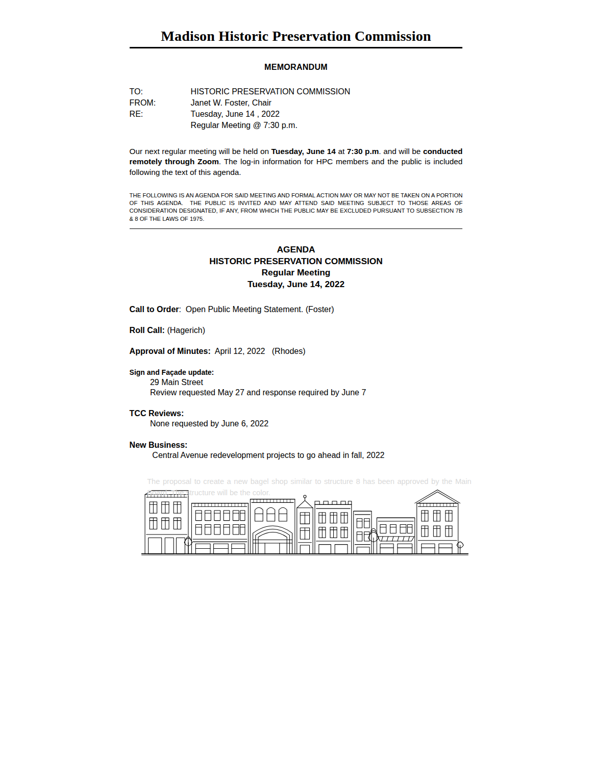Madison Historic Preservation Commission
MEMORANDUM
| TO: | HISTORIC PRESERVATION COMMISSION |
| FROM: | Janet W. Foster, Chair |
| RE: | Tuesday, June 14 , 2022 |
| | Regular Meeting @ 7:30 p.m. |
Our next regular meeting will be held on Tuesday, June 14 at 7:30 p.m. and will be conducted remotely through Zoom. The log-in information for HPC members and the public is included following the text of this agenda.
THE FOLLOWING IS AN AGENDA FOR SAID MEETING AND FORMAL ACTION MAY OR MAY NOT BE TAKEN ON A PORTION OF THIS AGENDA. THE PUBLIC IS INVITED AND MAY ATTEND SAID MEETING SUBJECT TO THOSE AREAS OF CONSIDERATION DESIGNATED, IF ANY, FROM WHICH THE PUBLIC MAY BE EXCLUDED PURSUANT TO SUBSECTION 7B & 8 OF THE LAWS OF 1975.
AGENDA HISTORIC PRESERVATION COMMISSION Regular Meeting Tuesday, June 14, 2022
Call to Order: Open Public Meeting Statement. (Foster)
Roll Call: (Hagerich)
Approval of Minutes: April 12, 2022 (Rhodes)
Sign and Façade update: 29 Main Street Review requested May 27 and response required by June 7
TCC Reviews: None requested by June 6, 2022
New Business: Central Avenue redevelopment projects to go ahead in fall, 2022
The proposal to create a new bagel shop similar to structure 8 has been approved by the Main Board. The structure will be the color.
Streetscape line drawing of historic commercial buildings